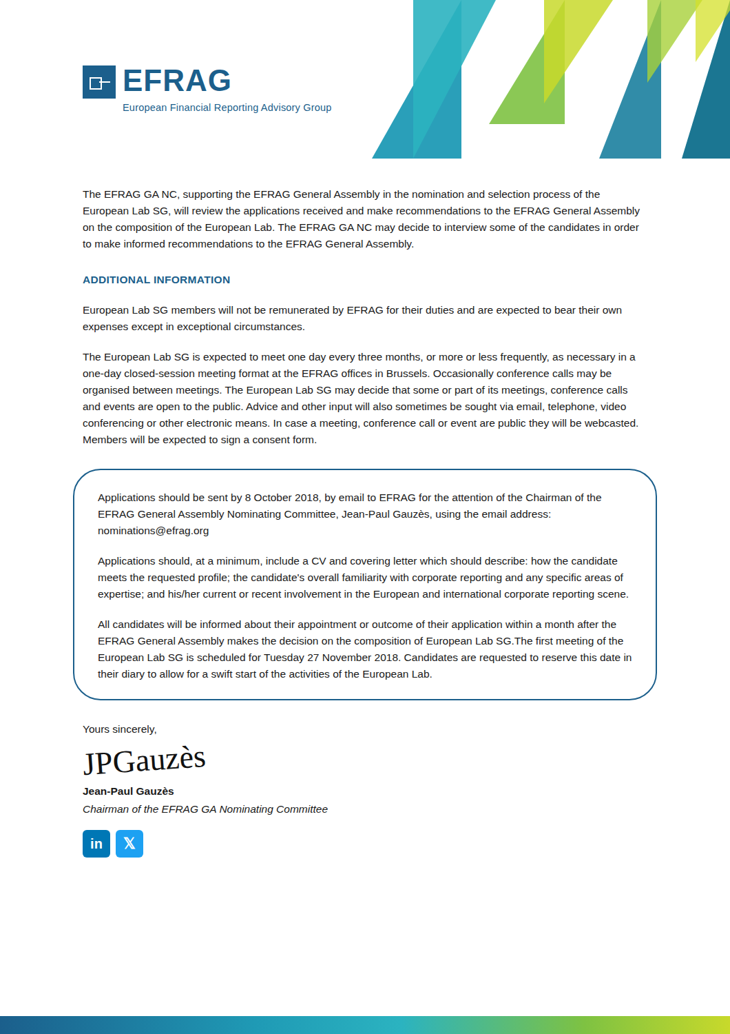EFRAG European Financial Reporting Advisory Group
The EFRAG GA NC, supporting the EFRAG General Assembly in the nomination and selection process of the European Lab SG, will review the applications received and make recommendations to the EFRAG General Assembly on the composition of the European Lab. The EFRAG GA NC may decide to interview some of the candidates in order to make informed recommendations to the EFRAG General Assembly.
ADDITIONAL INFORMATION
European Lab SG members will not be remunerated by EFRAG for their duties and are expected to bear their own expenses except in exceptional circumstances.
The European Lab SG is expected to meet one day every three months, or more or less frequently, as necessary in a one-day closed-session meeting format at the EFRAG offices in Brussels. Occasionally conference calls may be organised between meetings. The European Lab SG may decide that some or part of its meetings, conference calls and events are open to the public. Advice and other input will also sometimes be sought via email, telephone, video conferencing or other electronic means. In case a meeting, conference call or event are public they will be webcasted. Members will be expected to sign a consent form.
Applications should be sent by 8 October 2018, by email to EFRAG for the attention of the Chairman of the EFRAG General Assembly Nominating Committee, Jean-Paul Gauzès, using the email address: nominations@efrag.org
Applications should, at a minimum, include a CV and covering letter which should describe: how the candidate meets the requested profile; the candidate's overall familiarity with corporate reporting and any specific areas of expertise; and his/her current or recent involvement in the European and international corporate reporting scene.
All candidates will be informed about their appointment or outcome of their application within a month after the EFRAG General Assembly makes the decision on the composition of European Lab SG.The first meeting of the European Lab SG is scheduled for Tuesday 27 November 2018. Candidates are requested to reserve this date in their diary to allow for a swift start of the activities of the European Lab.
Yours sincerely,
JPGauzès
Jean-Paul Gauzès
Chairman of the EFRAG GA Nominating Committee
in
𝕏